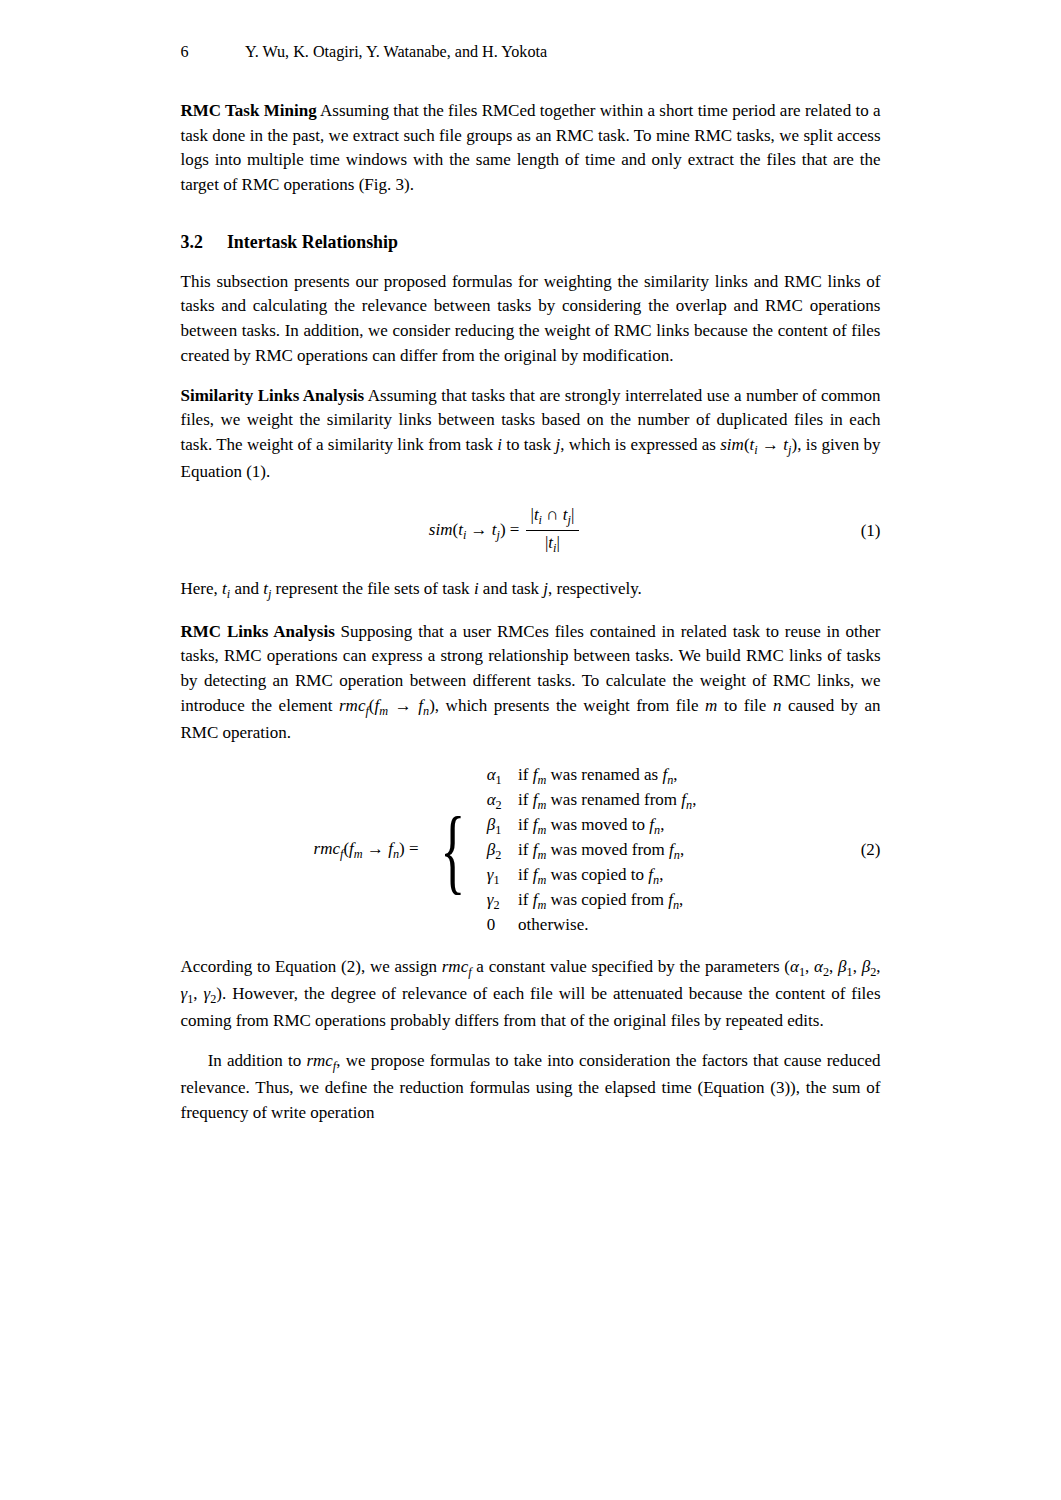6 Y. Wu, K. Otagiri, Y. Watanabe, and H. Yokota
RMC Task Mining Assuming that the files RMCed together within a short time period are related to a task done in the past, we extract such file groups as an RMC task. To mine RMC tasks, we split access logs into multiple time windows with the same length of time and only extract the files that are the target of RMC operations (Fig. 3).
3.2 Intertask Relationship
This subsection presents our proposed formulas for weighting the similarity links and RMC links of tasks and calculating the relevance between tasks by considering the overlap and RMC operations between tasks. In addition, we consider reducing the weight of RMC links because the content of files created by RMC operations can differ from the original by modification.
Similarity Links Analysis Assuming that tasks that are strongly interrelated use a number of common files, we weight the similarity links between tasks based on the number of duplicated files in each task. The weight of a similarity link from task i to task j, which is expressed as sim(ti → tj), is given by Equation (1).
sim(ti → tj) = |ti ∩ tj| |ti|
(1)
Here, ti and tj represent the file sets of task i and task j, respectively.
RMC Links Analysis Supposing that a user RMCes files contained in related task to reuse in other tasks, RMC operations can express a strong relationship between tasks. We build RMC links of tasks by detecting an RMC operation between different tasks. To calculate the weight of RMC links, we introduce the element rmcf(fm → fn), which presents the weight from file m to file n caused by an RMC operation.
rmcf(fm → fn) = {
α1 if fm was renamed as fn,
α2 if fm was renamed from fn,
β1 if fm was moved to fn,
β2 if fm was moved from fn,
γ1 if fm was copied to fn,
γ2 if fm was copied from fn,
0 otherwise.
(2)
According to Equation (2), we assign rmcf a constant value specified by the parameters (α1, α2, β1, β2, γ1, γ2). However, the degree of relevance of each file will be attenuated because the content of files coming from RMC operations probably differs from that of the original files by repeated edits.
In addition to rmcf, we propose formulas to take into consideration the factors that cause reduced relevance. Thus, we define the reduction formulas using the elapsed time (Equation (3)), the sum of frequency of write operation